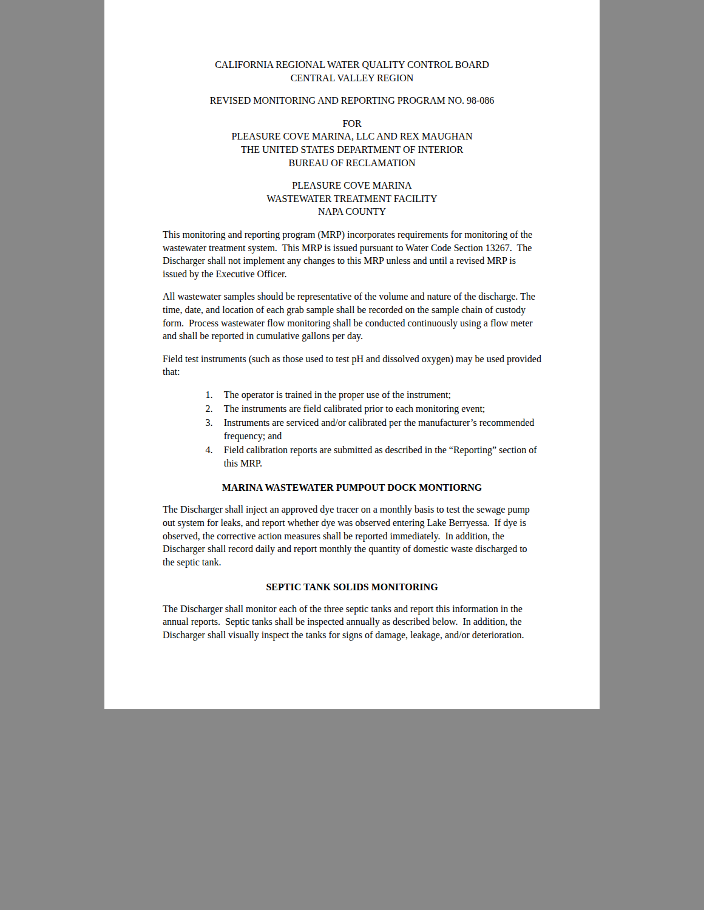California Regional Water Quality Control Board
Central Valley Region
Revised Monitoring and Reporting Program No. 98-086
for
Pleasure Cove Marina, LLC and Rex Maughan
The United States Department of Interior
Bureau of Reclamation
Pleasure Cove Marina
Wastewater Treatment Facility
Napa County
This monitoring and reporting program (MRP) incorporates requirements for monitoring of the wastewater treatment system. This MRP is issued pursuant to Water Code Section 13267. The Discharger shall not implement any changes to this MRP unless and until a revised MRP is issued by the Executive Officer.
All wastewater samples should be representative of the volume and nature of the discharge. The time, date, and location of each grab sample shall be recorded on the sample chain of custody form. Process wastewater flow monitoring shall be conducted continuously using a flow meter and shall be reported in cumulative gallons per day.
Field test instruments (such as those used to test pH and dissolved oxygen) may be used provided that:
The operator is trained in the proper use of the instrument;
The instruments are field calibrated prior to each monitoring event;
Instruments are serviced and/or calibrated per the manufacturer’s recommended frequency; and
Field calibration reports are submitted as described in the “Reporting” section of this MRP.
Marina Wastewater Pumpout Dock Montiorng
The Discharger shall inject an approved dye tracer on a monthly basis to test the sewage pump out system for leaks, and report whether dye was observed entering Lake Berryessa. If dye is observed, the corrective action measures shall be reported immediately. In addition, the Discharger shall record daily and report monthly the quantity of domestic waste discharged to the septic tank.
Septic Tank Solids Monitoring
The Discharger shall monitor each of the three septic tanks and report this information in the annual reports. Septic tanks shall be inspected annually as described below. In addition, the Discharger shall visually inspect the tanks for signs of damage, leakage, and/or deterioration.